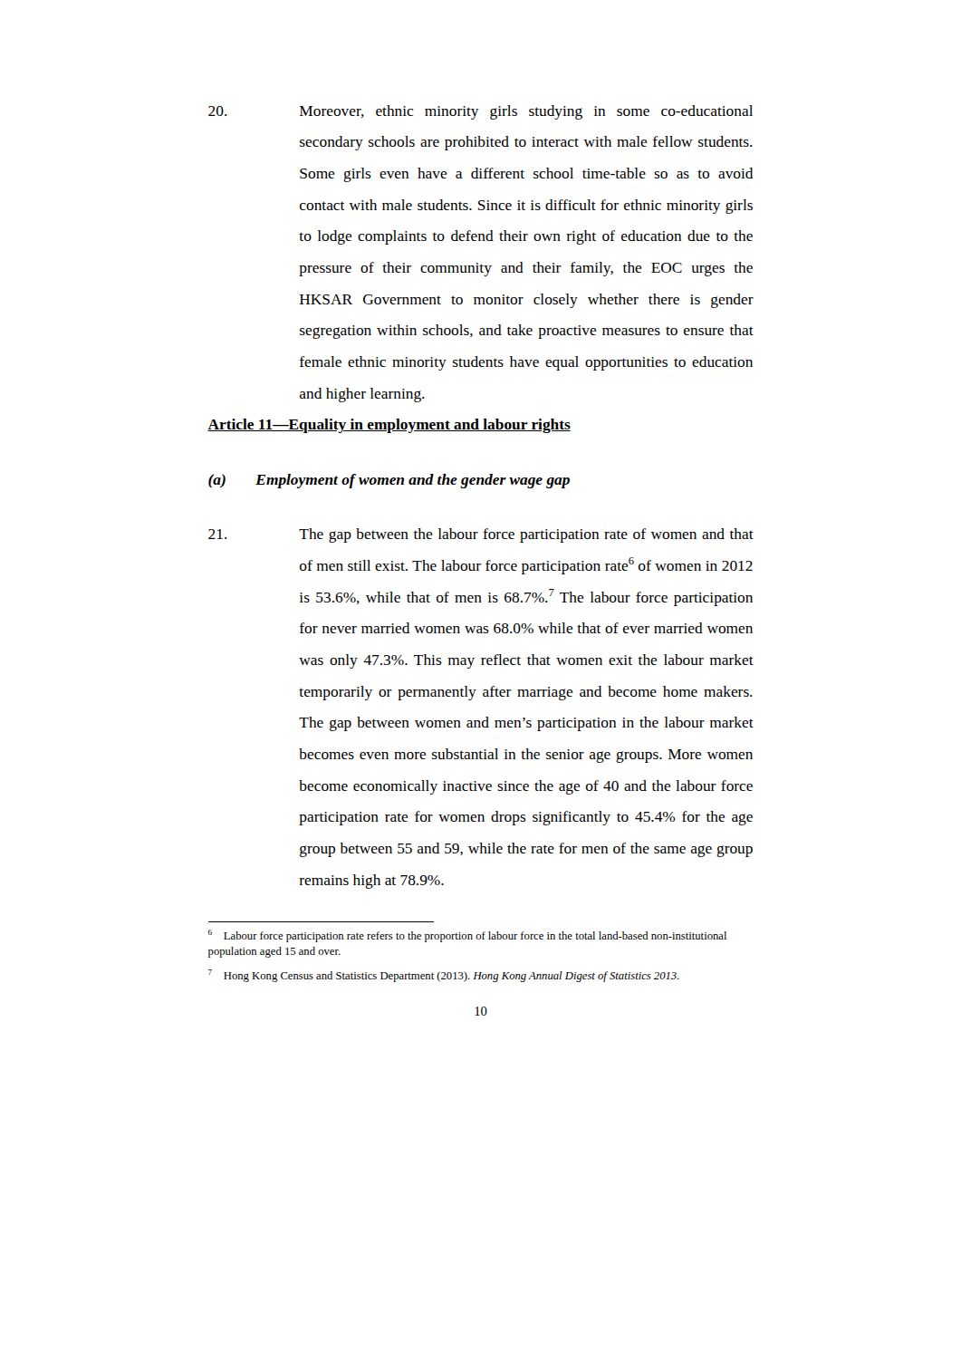20.
Moreover, ethnic minority girls studying in some co-educational secondary schools are prohibited to interact with male fellow students. Some girls even have a different school time-table so as to avoid contact with male students. Since it is difficult for ethnic minority girls to lodge complaints to defend their own right of education due to the pressure of their community and their family, the EOC urges the HKSAR Government to monitor closely whether there is gender segregation within schools, and take proactive measures to ensure that female ethnic minority students have equal opportunities to education and higher learning.
Article 11—Equality in employment and labour rights
(a) Employment of women and the gender wage gap
21.
The gap between the labour force participation rate of women and that of men still exist. The labour force participation rate6 of women in 2012 is 53.6%, while that of men is 68.7%.7 The labour force participation for never married women was 68.0% while that of ever married women was only 47.3%. This may reflect that women exit the labour market temporarily or permanently after marriage and become home makers. The gap between women and men’s participation in the labour market becomes even more substantial in the senior age groups. More women become economically inactive since the age of 40 and the labour force participation rate for women drops significantly to 45.4% for the age group between 55 and 59, while the rate for men of the same age group remains high at 78.9%.
6 Labour force participation rate refers to the proportion of labour force in the total land-based non-institutional population aged 15 and over.
7 Hong Kong Census and Statistics Department (2013). Hong Kong Annual Digest of Statistics 2013.
10